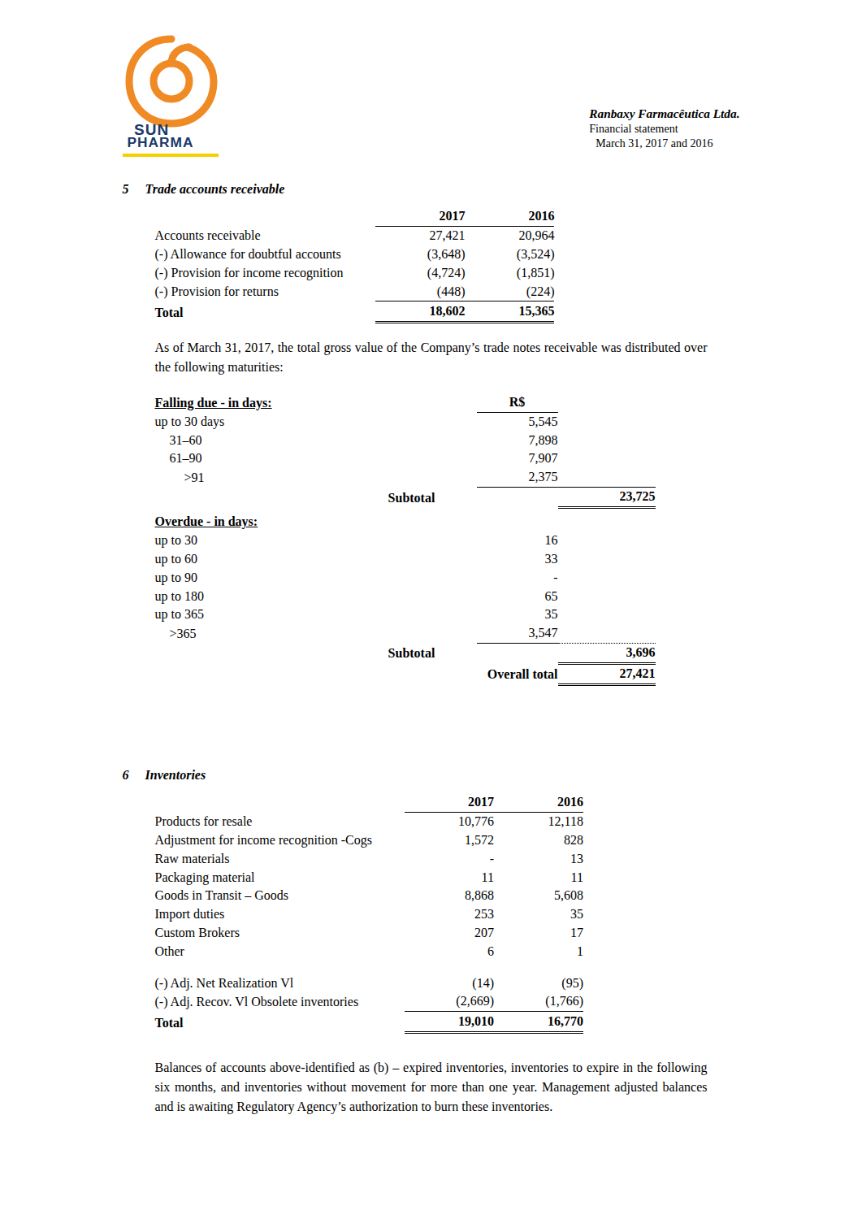SUN
PHARMA
Ranbaxy Farmacêutica Ltda.
Financial statement
March 31, 2017 and 2016
5 Trade accounts receivable
| | 2017 | 2016 |
| Accounts receivable | 27,421 | 20,964 |
| (-) Allowance for doubtful accounts | (3,648) | (3,524) |
| (-) Provision for income recognition | (4,724) | (1,851) |
| (-) Provision for returns | (448) | (224) |
| Total | 18,602 | 15,365 |
As of March 31, 2017, the total gross value of the Company’s trade notes receivable was distributed over the following maturities:
| Falling due - in days: | | R$ | |
| up to 30 days | | 5,545 | |
| 31–60 | | 7,898 | |
| 61–90 | | 7,907 | |
| >91 | | 2,375 | |
| | Subtotal | | 23,725 |
| Overdue - in days: | | | |
| up to 30 | | 16 | |
| up to 60 | | 33 | |
| up to 90 | | - | |
| up to 180 | | 65 | |
| up to 365 | | 35 | |
| >365 | | 3,547 | |
| | Subtotal | | 3,696 |
| | Overall total | 27,421 |
6 Inventories
| | 2017 | 2016 |
| Products for resale | 10,776 | 12,118 |
| Adjustment for income recognition -Cogs | 1,572 | 828 |
| Raw materials | - | 13 |
| Packaging material | 11 | 11 |
| Goods in Transit – Goods | 8,868 | 5,608 |
| Import duties | 253 | 35 |
| Custom Brokers | 207 | 17 |
| Other | 6 | 1 |
| (-) Adj. Net Realization Vl | (14) | (95) |
| (-) Adj. Recov. Vl Obsolete inventories | (2,669) | (1,766) |
| Total | 19,010 | 16,770 |
Balances of accounts above-identified as (b) – expired inventories, inventories to expire in the following six months, and inventories without movement for more than one year. Management adjusted balances and is awaiting Regulatory Agency’s authorization to burn these inventories.